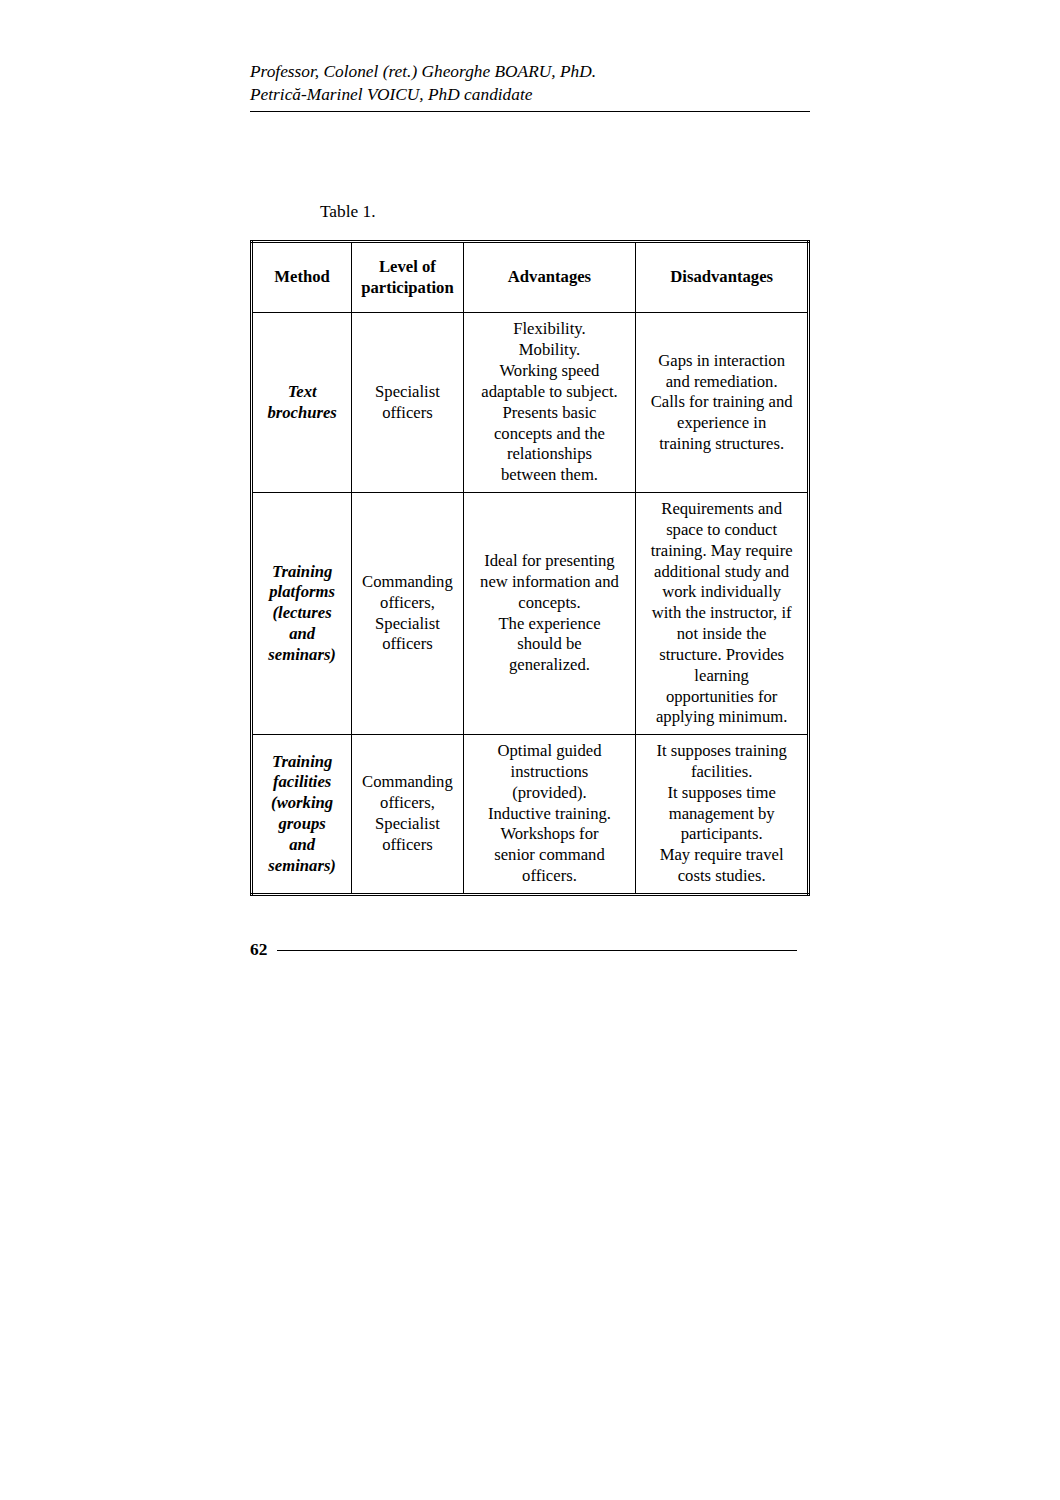Professor, Colonel (ret.) Gheorghe BOARU, PhD.
Petrică-Marinel VOICU, PhD candidate
Table 1.
| Method | Level of participation | Advantages | Disadvantages |
| --- | --- | --- | --- |
| Text brochures | Specialist officers | Flexibility. Mobility. Working speed adaptable to subject. Presents basic concepts and the relationships between them. | Gaps in interaction and remediation. Calls for training and experience in training structures. |
| Training platforms (lectures and seminars) | Commanding officers, Specialist officers | Ideal for presenting new information and concepts. The experience should be generalized. | Requirements and space to conduct training. May require additional study and work individually with the instructor, if not inside the structure. Provides learning opportunities for applying minimum. |
| Training facilities (working groups and seminars) | Commanding officers, Specialist officers | Optimal guided instructions (provided). Inductive training. Workshops for senior command officers. | It supposes training facilities. It supposes time management by participants. May require travel costs studies. |
62